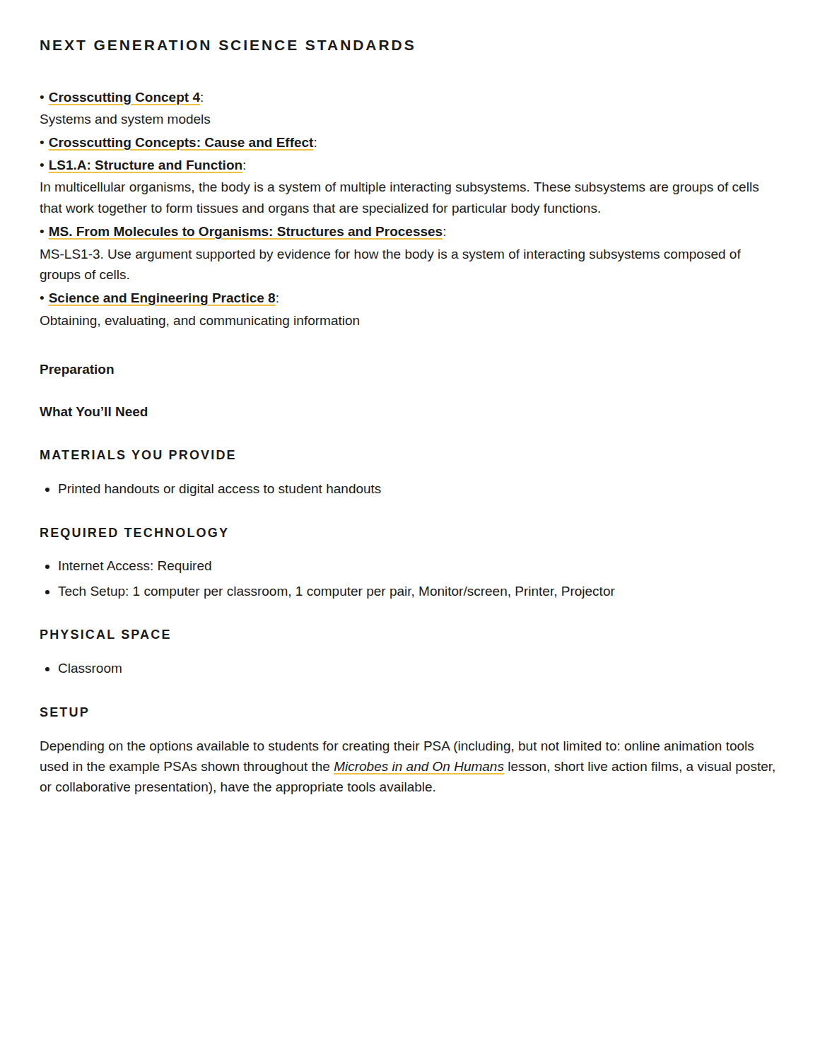Next Generation Science Standards
Crosscutting Concept 4:
Systems and system models
Crosscutting Concepts: Cause and Effect:
LS1.A: Structure and Function:
In multicellular organisms, the body is a system of multiple interacting subsystems. These subsystems are groups of cells that work together to form tissues and organs that are specialized for particular body functions.
MS. From Molecules to Organisms: Structures and Processes:
MS-LS1-3. Use argument supported by evidence for how the body is a system of interacting subsystems composed of groups of cells.
Science and Engineering Practice 8:
Obtaining, evaluating, and communicating information
Preparation
What You’ll Need
Materials You Provide
Printed handouts or digital access to student handouts
Required Technology
Internet Access: Required
Tech Setup: 1 computer per classroom, 1 computer per pair, Monitor/screen, Printer, Projector
Physical Space
Classroom
Setup
Depending on the options available to students for creating their PSA (including, but not limited to: online animation tools used in the example PSAs shown throughout the Microbes in and On Humans lesson, short live action films, a visual poster, or collaborative presentation), have the appropriate tools available.